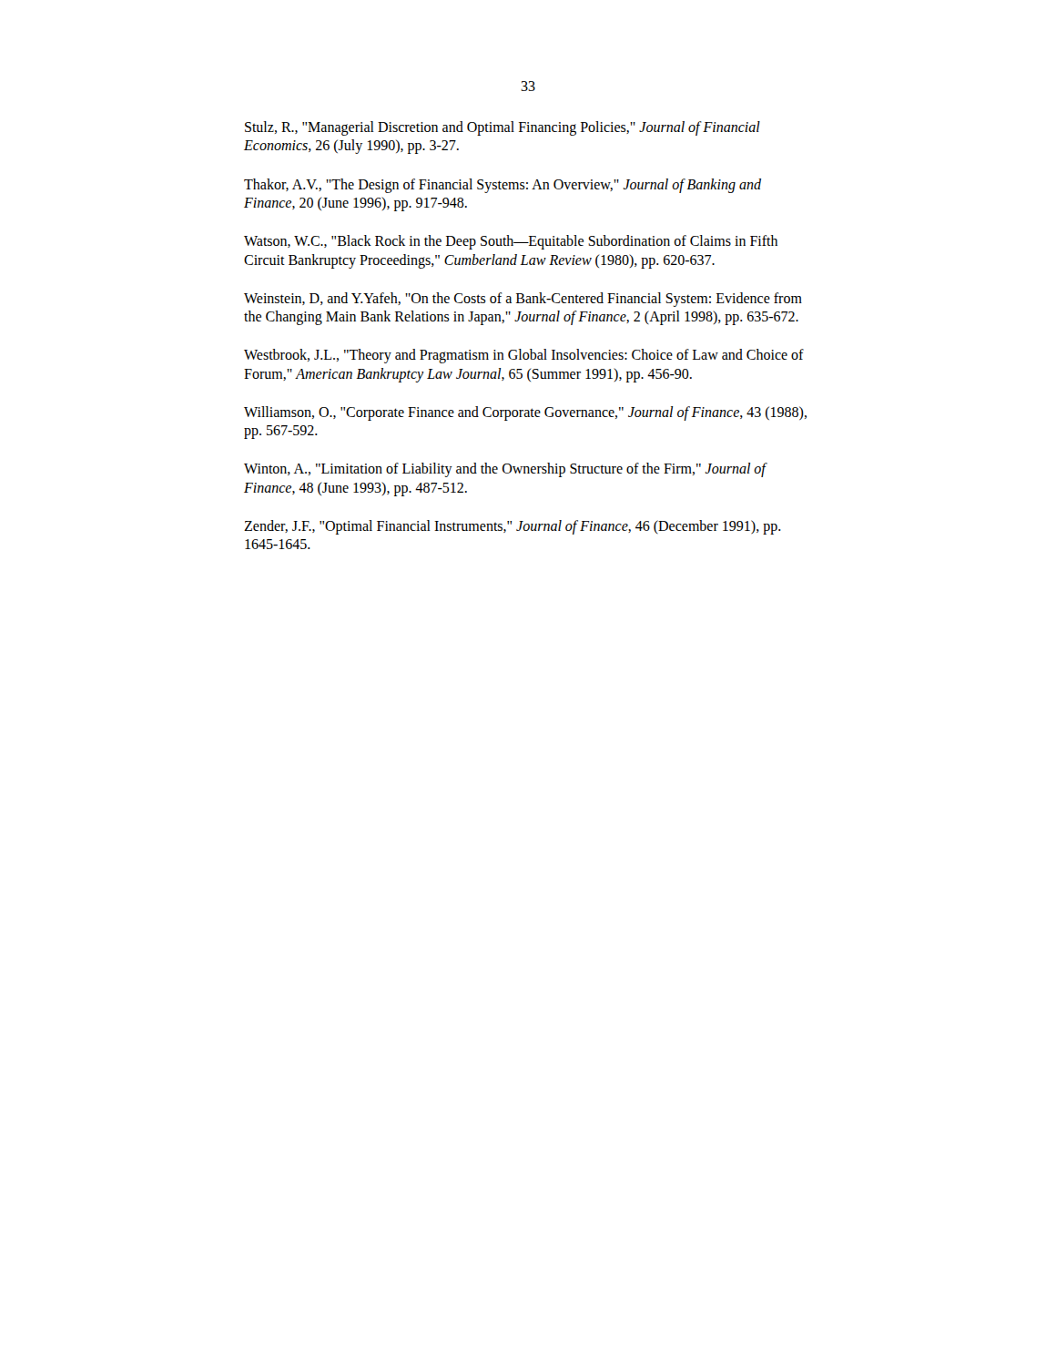33
Stulz, R., "Managerial Discretion and Optimal Financing Policies," Journal of Financial Economics, 26 (July 1990), pp. 3-27.
Thakor, A.V., "The Design of Financial Systems: An Overview," Journal of Banking and Finance, 20 (June 1996), pp. 917-948.
Watson, W.C., "Black Rock in the Deep South—Equitable Subordination of Claims in Fifth Circuit Bankruptcy Proceedings," Cumberland Law Review (1980), pp. 620-637.
Weinstein, D, and Y.Yafeh, "On the Costs of a Bank-Centered Financial System: Evidence from the Changing Main Bank Relations in Japan," Journal of Finance, 2 (April 1998), pp. 635-672.
Westbrook, J.L., "Theory and Pragmatism in Global Insolvencies: Choice of Law and Choice of Forum," American Bankruptcy Law Journal, 65 (Summer 1991), pp. 456-90.
Williamson, O., "Corporate Finance and Corporate Governance," Journal of Finance, 43 (1988), pp. 567-592.
Winton, A., "Limitation of Liability and the Ownership Structure of the Firm," Journal of Finance, 48 (June 1993), pp. 487-512.
Zender, J.F., "Optimal Financial Instruments," Journal of Finance, 46 (December 1991), pp. 1645-1645.